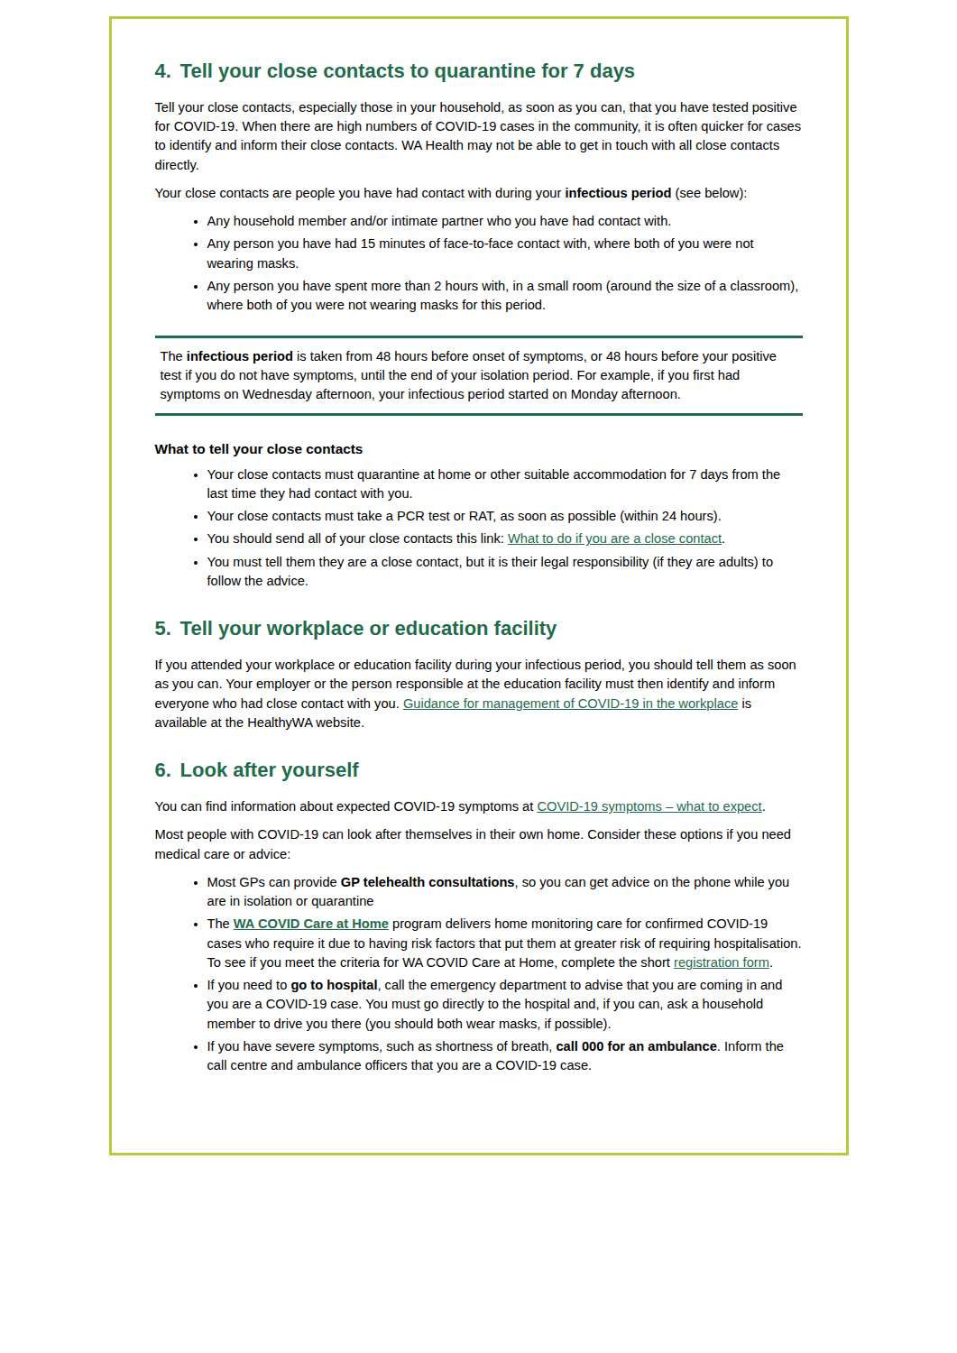4. Tell your close contacts to quarantine for 7 days
Tell your close contacts, especially those in your household, as soon as you can, that you have tested positive for COVID-19. When there are high numbers of COVID-19 cases in the community, it is often quicker for cases to identify and inform their close contacts. WA Health may not be able to get in touch with all close contacts directly.
Your close contacts are people you have had contact with during your infectious period (see below):
Any household member and/or intimate partner who you have had contact with.
Any person you have had 15 minutes of face-to-face contact with, where both of you were not wearing masks.
Any person you have spent more than 2 hours with, in a small room (around the size of a classroom), where both of you were not wearing masks for this period.
The infectious period is taken from 48 hours before onset of symptoms, or 48 hours before your positive test if you do not have symptoms, until the end of your isolation period. For example, if you first had symptoms on Wednesday afternoon, your infectious period started on Monday afternoon.
What to tell your close contacts
Your close contacts must quarantine at home or other suitable accommodation for 7 days from the last time they had contact with you.
Your close contacts must take a PCR test or RAT, as soon as possible (within 24 hours).
You should send all of your close contacts this link: What to do if you are a close contact.
You must tell them they are a close contact, but it is their legal responsibility (if they are adults) to follow the advice.
5. Tell your workplace or education facility
If you attended your workplace or education facility during your infectious period, you should tell them as soon as you can. Your employer or the person responsible at the education facility must then identify and inform everyone who had close contact with you. Guidance for management of COVID-19 in the workplace is available at the HealthyWA website.
6. Look after yourself
You can find information about expected COVID-19 symptoms at COVID-19 symptoms – what to expect.
Most people with COVID-19 can look after themselves in their own home. Consider these options if you need medical care or advice:
Most GPs can provide GP telehealth consultations, so you can get advice on the phone while you are in isolation or quarantine
The WA COVID Care at Home program delivers home monitoring care for confirmed COVID-19 cases who require it due to having risk factors that put them at greater risk of requiring hospitalisation. To see if you meet the criteria for WA COVID Care at Home, complete the short registration form.
If you need to go to hospital, call the emergency department to advise that you are coming in and you are a COVID-19 case. You must go directly to the hospital and, if you can, ask a household member to drive you there (you should both wear masks, if possible).
If you have severe symptoms, such as shortness of breath, call 000 for an ambulance. Inform the call centre and ambulance officers that you are a COVID-19 case.